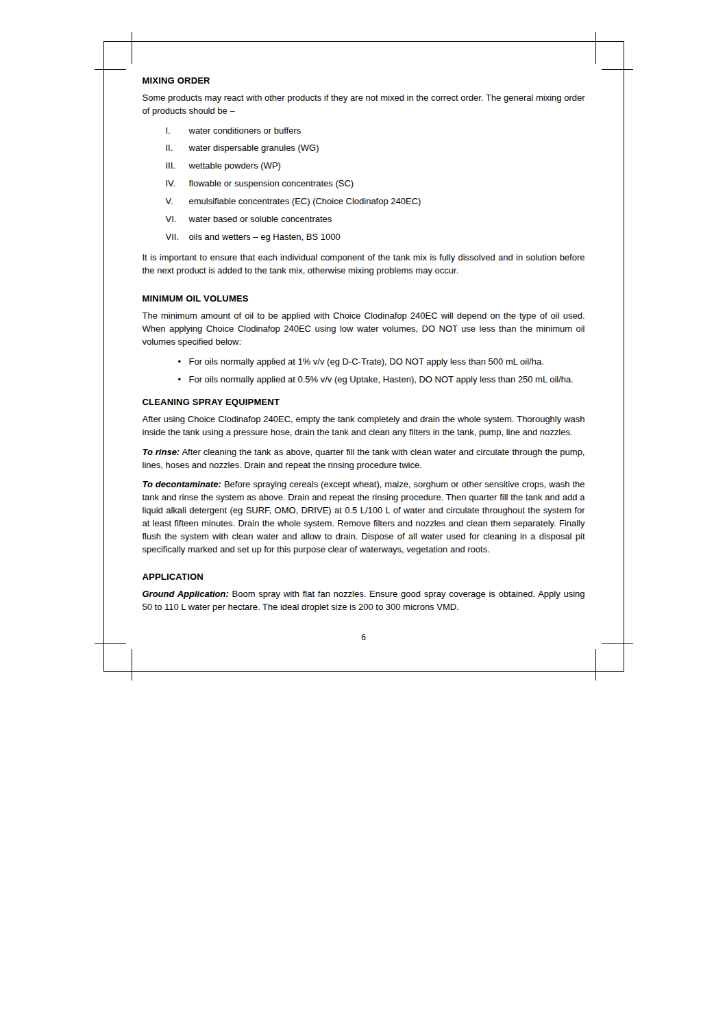MIXING ORDER
Some products may react with other products if they are not mixed in the correct order. The general mixing order of products should be –
I. water conditioners or buffers
II. water dispersable granules (WG)
III. wettable powders (WP)
IV. flowable or suspension concentrates (SC)
V. emulsifiable concentrates (EC) (Choice Clodinafop 240EC)
VI. water based or soluble concentrates
VII. oils and wetters – eg Hasten, BS 1000
It is important to ensure that each individual component of the tank mix is fully dissolved and in solution before the next product is added to the tank mix, otherwise mixing problems may occur.
MINIMUM OIL VOLUMES
The minimum amount of oil to be applied with Choice Clodinafop 240EC will depend on the type of oil used. When applying Choice Clodinafop 240EC using low water volumes, DO NOT use less than the minimum oil volumes specified below:
For oils normally applied at 1% v/v (eg D-C-Trate), DO NOT apply less than 500 mL oil/ha.
For oils normally applied at 0.5% v/v (eg Uptake, Hasten), DO NOT apply less than 250 mL oil/ha.
CLEANING SPRAY EQUIPMENT
After using Choice Clodinafop 240EC, empty the tank completely and drain the whole system. Thoroughly wash inside the tank using a pressure hose, drain the tank and clean any filters in the tank, pump, line and nozzles.
To rinse: After cleaning the tank as above, quarter fill the tank with clean water and circulate through the pump, lines, hoses and nozzles. Drain and repeat the rinsing procedure twice.
To decontaminate: Before spraying cereals (except wheat), maize, sorghum or other sensitive crops, wash the tank and rinse the system as above. Drain and repeat the rinsing procedure. Then quarter fill the tank and add a liquid alkali detergent (eg SURF, OMO, DRIVE) at 0.5 L/100 L of water and circulate throughout the system for at least fifteen minutes. Drain the whole system. Remove filters and nozzles and clean them separately. Finally flush the system with clean water and allow to drain. Dispose of all water used for cleaning in a disposal pit specifically marked and set up for this purpose clear of waterways, vegetation and roots.
APPLICATION
Ground Application: Boom spray with flat fan nozzles. Ensure good spray coverage is obtained. Apply using 50 to 110 L water per hectare. The ideal droplet size is 200 to 300 microns VMD.
6